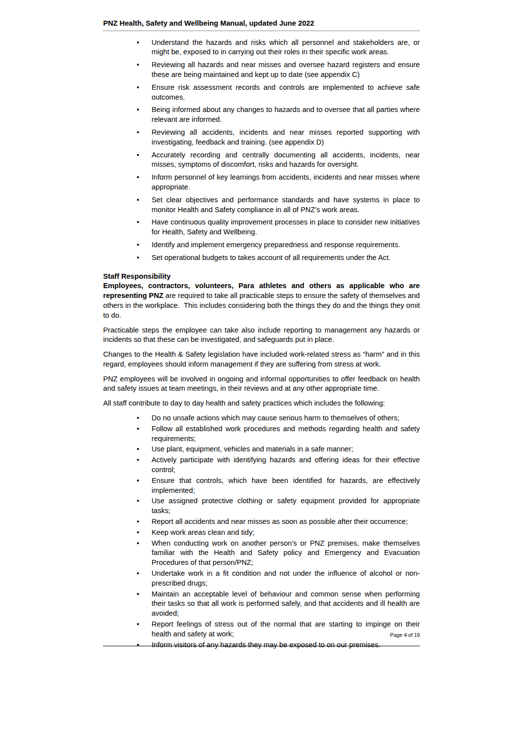PNZ Health, Safety and Wellbeing Manual, updated June 2022
Understand the hazards and risks which all personnel and stakeholders are, or might be, exposed to in carrying out their roles in their specific work areas.
Reviewing all hazards and near misses and oversee hazard registers and ensure these are being maintained and kept up to date (see appendix C)
Ensure risk assessment records and controls are implemented to achieve safe outcomes.
Being informed about any changes to hazards and to oversee that all parties where relevant are informed.
Reviewing all accidents, incidents and near misses reported supporting with investigating, feedback and training. (see appendix D)
Accurately recording and centrally documenting all accidents, incidents, near misses, symptoms of discomfort, risks and hazards for oversight.
Inform personnel of key learnings from accidents, incidents and near misses where appropriate.
Set clear objectives and performance standards and have systems in place to monitor Health and Safety compliance in all of PNZ’s work areas.
Have continuous quality improvement processes in place to consider new initiatives for Health, Safety and Wellbeing.
Identify and implement emergency preparedness and response requirements.
Set operational budgets to takes account of all requirements under the Act.
Staff Responsibility
Employees, contractors, volunteers, Para athletes and others as applicable who are representing PNZ are required to take all practicable steps to ensure the safety of themselves and others in the workplace. This includes considering both the things they do and the things they omit to do.
Practicable steps the employee can take also include reporting to management any hazards or incidents so that these can be investigated, and safeguards put in place.
Changes to the Health & Safety legislation have included work-related stress as “harm” and in this regard, employees should inform management if they are suffering from stress at work.
PNZ employees will be involved in ongoing and informal opportunities to offer feedback on health and safety issues at team meetings, in their reviews and at any other appropriate time.
All staff contribute to day to day health and safety practices which includes the following:
Do no unsafe actions which may cause serious harm to themselves of others;
Follow all established work procedures and methods regarding health and safety requirements;
Use plant, equipment, vehicles and materials in a safe manner;
Actively participate with identifying hazards and offering ideas for their effective control;
Ensure that controls, which have been identified for hazards, are effectively implemented;
Use assigned protective clothing or safety equipment provided for appropriate tasks;
Report all accidents and near misses as soon as possible after their occurrence;
Keep work areas clean and tidy;
When conducting work on another person’s or PNZ premises, make themselves familiar with the Health and Safety policy and Emergency and Evacuation Procedures of that person/PNZ;
Undertake work in a fit condition and not under the influence of alcohol or non-prescribed drugs;
Maintain an acceptable level of behaviour and common sense when performing their tasks so that all work is performed safely, and that accidents and ill health are avoided;
Report feelings of stress out of the normal that are starting to impinge on their health and safety at work;
Inform visitors of any hazards they may be exposed to on our premises.
Page 4 of 19